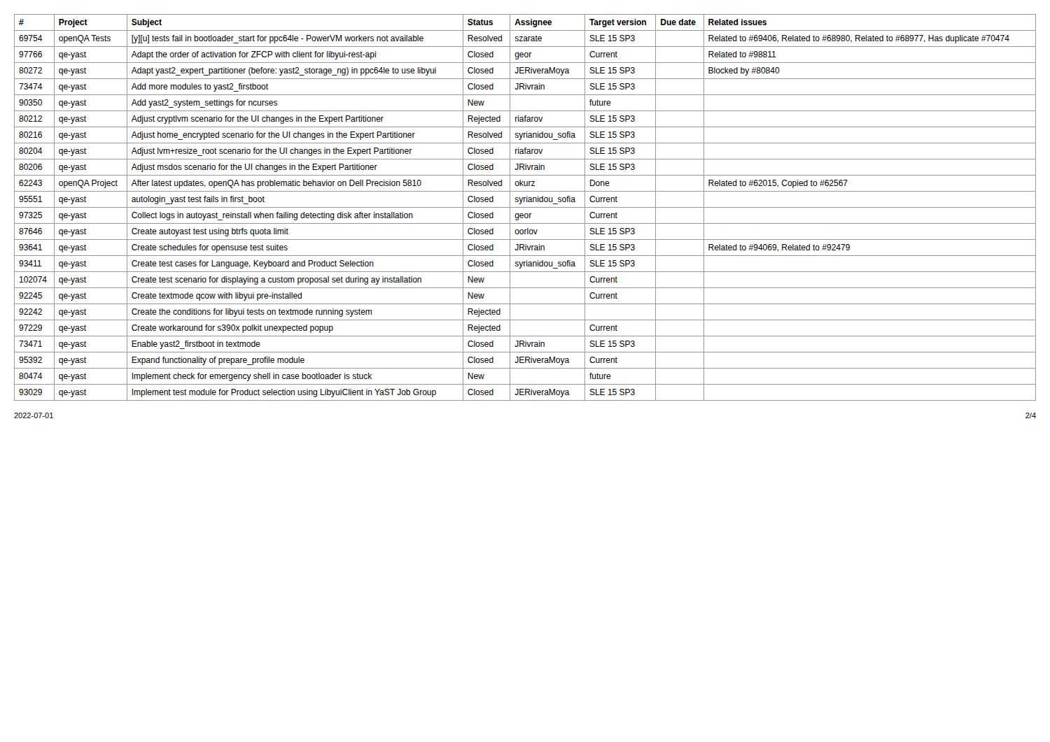| # | Project | Subject | Status | Assignee | Target version | Due date | Related issues |
| --- | --- | --- | --- | --- | --- | --- | --- |
| 69754 | openQA Tests | [y][u] tests fail in bootloader_start for ppc64le - PowerVM workers not available | Resolved | szarate | SLE 15 SP3 | | Related to #69406, Related to #68980, Related to #68977, Has duplicate #70474 |
| 97766 | qe-yast | Adapt the order of activation for ZFCP with client for libyui-rest-api | Closed | geor | Current | | Related to #98811 |
| 80272 | qe-yast | Adapt yast2_expert_partitioner (before: yast2_storage_ng) in ppc64le to use libyui | Closed | JERiveraMoya | SLE 15 SP3 | | Blocked by #80840 |
| 73474 | qe-yast | Add more modules to yast2_firstboot | Closed | JRivrain | SLE 15 SP3 | | |
| 90350 | qe-yast | Add yast2_system_settings for ncurses | New | | future | | |
| 80212 | qe-yast | Adjust cryptlvm scenario for the UI changes in the Expert Partitioner | Rejected | riafarov | SLE 15 SP3 | | |
| 80216 | qe-yast | Adjust home_encrypted scenario for the UI changes in the Expert Partitioner | Resolved | syrianidou_sofia | SLE 15 SP3 | | |
| 80204 | qe-yast | Adjust lvm+resize_root scenario for the UI changes in the Expert Partitioner | Closed | riafarov | SLE 15 SP3 | | |
| 80206 | qe-yast | Adjust msdos scenario for the UI changes in the Expert Partitioner | Closed | JRivrain | SLE 15 SP3 | | |
| 62243 | openQA Project | After latest updates, openQA has problematic behavior on Dell Precision 5810 | Resolved | okurz | Done | | Related to #62015, Copied to #62567 |
| 95551 | qe-yast | autologin_yast test fails in first_boot | Closed | syrianidou_sofia | Current | | |
| 97325 | qe-yast | Collect logs in autoyast_reinstall when failing detecting disk after installation | Closed | geor | Current | | |
| 87646 | qe-yast | Create autoyast test using btrfs quota limit | Closed | oorlov | SLE 15 SP3 | | |
| 93641 | qe-yast | Create schedules for opensuse test suites | Closed | JRivrain | SLE 15 SP3 | | Related to #94069, Related to #92479 |
| 93411 | qe-yast | Create test cases for Language, Keyboard and Product Selection | Closed | syrianidou_sofia | SLE 15 SP3 | | |
| 102074 | qe-yast | Create test scenario for displaying a custom proposal set during ay installation | New | | Current | | |
| 92245 | qe-yast | Create textmode qcow with libyui pre-installed | New | | Current | | |
| 92242 | qe-yast | Create the conditions for libyui tests on textmode running system | Rejected | | | | |
| 97229 | qe-yast | Create workaround for s390x polkit unexpected popup | Rejected | | Current | | |
| 73471 | qe-yast | Enable yast2_firstboot in textmode | Closed | JRivrain | SLE 15 SP3 | | |
| 95392 | qe-yast | Expand functionality of prepare_profile module | Closed | JERiveraMoya | Current | | |
| 80474 | qe-yast | Implement check for emergency shell in case bootloader is stuck | New | | future | | |
| 93029 | qe-yast | Implement test module for Product selection using LibyuiClient in YaST Job Group | Closed | JERiveraMoya | SLE 15 SP3 | | |
2022-07-01 2/4